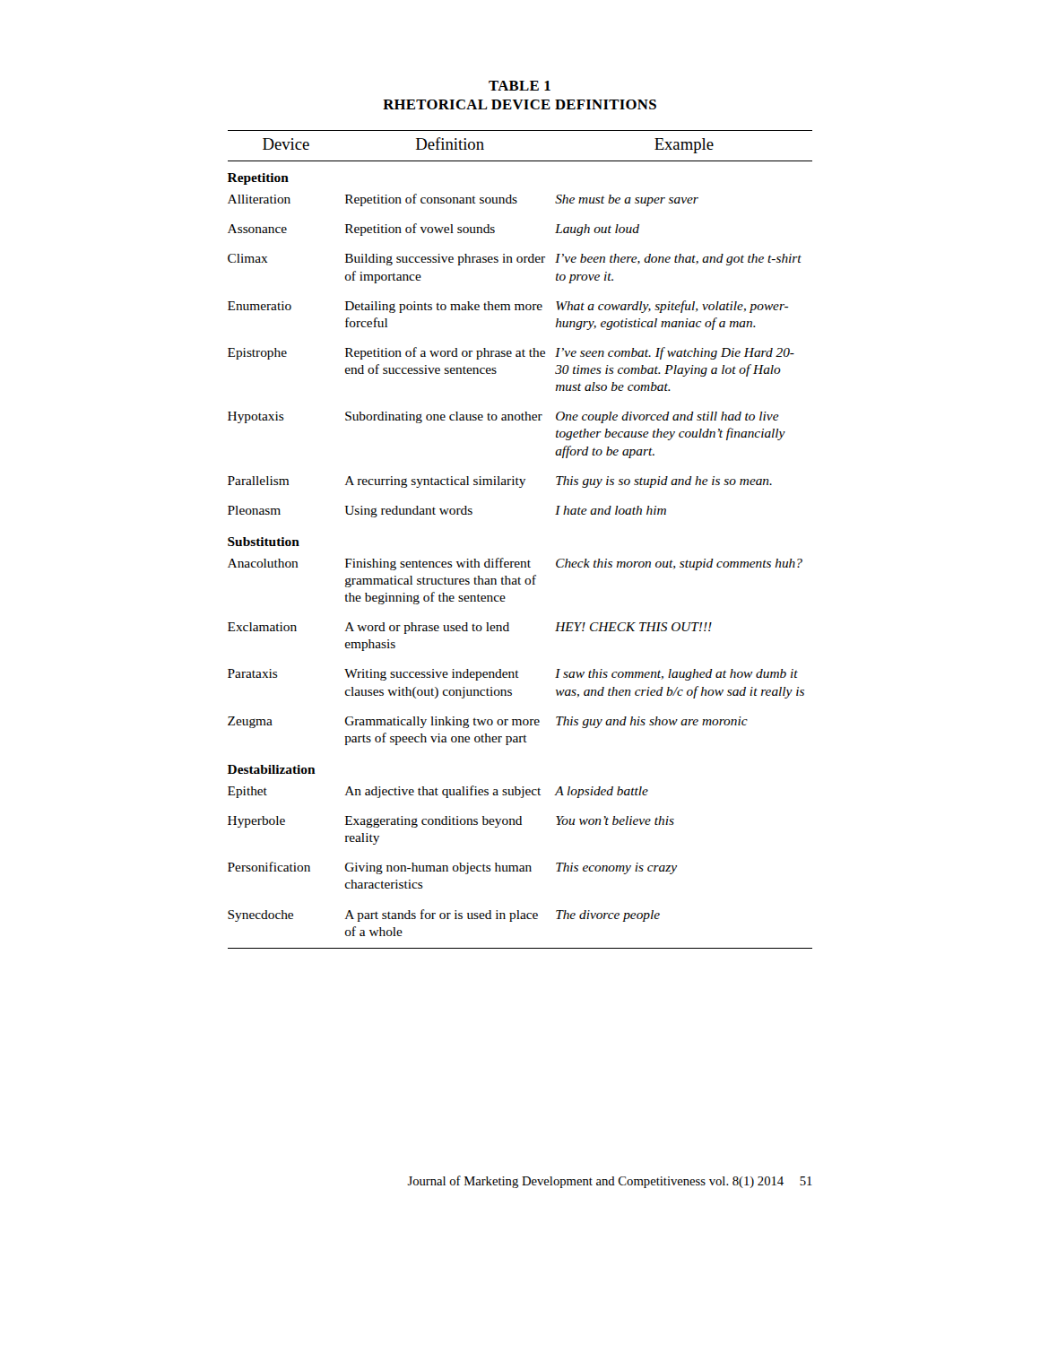TABLE 1RHETORICAL DEVICE DEFINITIONS
| Device | Definition | Example |
| --- | --- | --- |
| Repetition |
| Alliteration | Repetition of consonant sounds | She must be a super saver |
| Assonance | Repetition of vowel sounds | Laugh out loud |
| Climax | Building successive phrases in order of importance | I’ve been there, done that, and got the t-shirt to prove it. |
| Enumeratio | Detailing points to make them more forceful | What a cowardly, spiteful, volatile, power-hungry, egotistical maniac of a man. |
| Epistrophe | Repetition of a word or phrase at the end of successive sentences | I’ve seen combat. If watching Die Hard 20-30 times is combat. Playing a lot of Halo must also be combat. |
| Hypotaxis | Subordinating one clause to another | One couple divorced and still had to live together because they couldn’t financially afford to be apart. |
| Parallelism | A recurring syntactical similarity | This guy is so stupid and he is so mean. |
| Pleonasm | Using redundant words | I hate and loath him |
| Substitution |
| Anacoluthon | Finishing sentences with different grammatical structures than that of the beginning of the sentence | Check this moron out, stupid comments huh? |
| Exclamation | A word or phrase used to lend emphasis | HEY! CHECK THIS OUT!!! |
| Parataxis | Writing successive independent clauses with(out) conjunctions | I saw this comment, laughed at how dumb it was, and then cried b/c of how sad it really is |
| Zeugma | Grammatically linking two or more parts of speech via one other part | This guy and his show are moronic |
| Destabilization |
| Epithet | An adjective that qualifies a subject | A lopsided battle |
| Hyperbole | Exaggerating conditions beyond reality | You won’t believe this |
| Personification | Giving non-human objects human characteristics | This economy is crazy |
| Synecdoche | A part stands for or is used in place of a whole | The divorce people |
Journal of Marketing Development and Competitiveness vol. 8(1) 201451